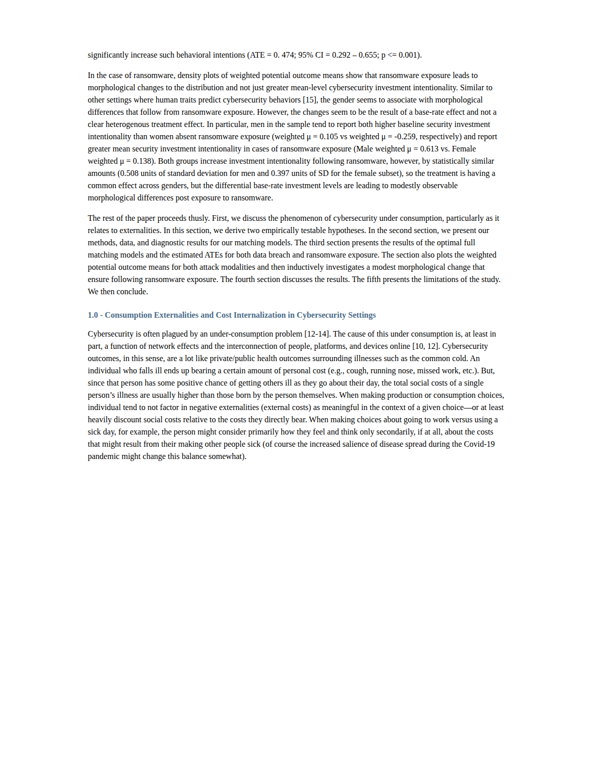significantly increase such behavioral intentions (ATE = 0. 474; 95% CI = 0.292 – 0.655; p <= 0.001).
In the case of ransomware, density plots of weighted potential outcome means show that ransomware exposure leads to morphological changes to the distribution and not just greater mean-level cybersecurity investment intentionality. Similar to other settings where human traits predict cybersecurity behaviors [15], the gender seems to associate with morphological differences that follow from ransomware exposure. However, the changes seem to be the result of a base-rate effect and not a clear heterogenous treatment effect. In particular, men in the sample tend to report both higher baseline security investment intentionality than women absent ransomware exposure (weighted μ = 0.105 vs weighted μ = -0.259, respectively) and report greater mean security investment intentionality in cases of ransomware exposure (Male weighted μ = 0.613 vs. Female weighted μ = 0.138). Both groups increase investment intentionality following ransomware, however, by statistically similar amounts (0.508 units of standard deviation for men and 0.397 units of SD for the female subset), so the treatment is having a common effect across genders, but the differential base-rate investment levels are leading to modestly observable morphological differences post exposure to ransomware.
The rest of the paper proceeds thusly. First, we discuss the phenomenon of cybersecurity under consumption, particularly as it relates to externalities. In this section, we derive two empirically testable hypotheses. In the second section, we present our methods, data, and diagnostic results for our matching models. The third section presents the results of the optimal full matching models and the estimated ATEs for both data breach and ransomware exposure. The section also plots the weighted potential outcome means for both attack modalities and then inductively investigates a modest morphological change that ensure following ransomware exposure. The fourth section discusses the results. The fifth presents the limitations of the study. We then conclude.
1.0 - Consumption Externalities and Cost Internalization in Cybersecurity Settings
Cybersecurity is often plagued by an under-consumption problem [12-14]. The cause of this under consumption is, at least in part, a function of network effects and the interconnection of people, platforms, and devices online [10, 12]. Cybersecurity outcomes, in this sense, are a lot like private/public health outcomes surrounding illnesses such as the common cold. An individual who falls ill ends up bearing a certain amount of personal cost (e.g., cough, running nose, missed work, etc.). But, since that person has some positive chance of getting others ill as they go about their day, the total social costs of a single person’s illness are usually higher than those born by the person themselves. When making production or consumption choices, individual tend to not factor in negative externalities (external costs) as meaningful in the context of a given choice—or at least heavily discount social costs relative to the costs they directly bear. When making choices about going to work versus using a sick day, for example, the person might consider primarily how they feel and think only secondarily, if at all, about the costs that might result from their making other people sick (of course the increased salience of disease spread during the Covid-19 pandemic might change this balance somewhat).